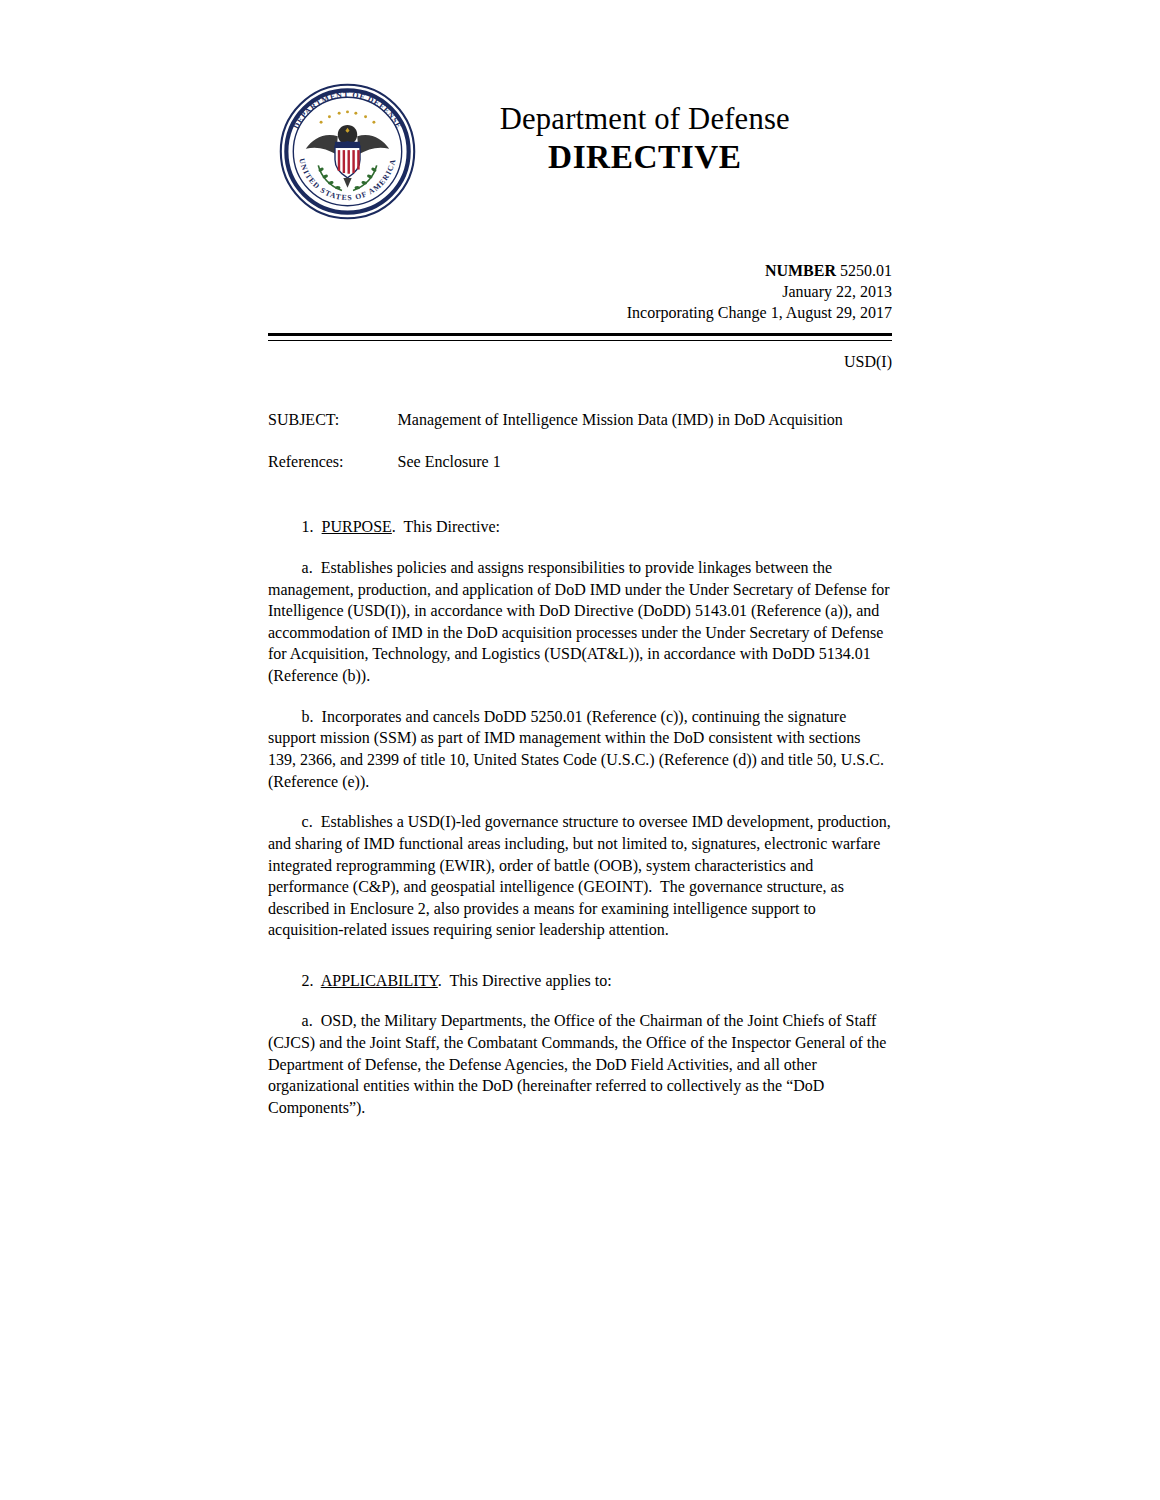DEPARTMENT OF DEFENSE UNITED STATES OF AMERICA
Department of Defense
DIRECTIVE
NUMBER 5250.01
January 22, 2013
Incorporating Change 1, August 29, 2017
USD(I)
SUBJECT:
Management of Intelligence Mission Data (IMD) in DoD Acquisition
References:
See Enclosure 1
1. PURPOSE. This Directive:
a. Establishes policies and assigns responsibilities to provide linkages between the management, production, and application of DoD IMD under the Under Secretary of Defense for Intelligence (USD(I)), in accordance with DoD Directive (DoDD) 5143.01 (Reference (a)), and accommodation of IMD in the DoD acquisition processes under the Under Secretary of Defense for Acquisition, Technology, and Logistics (USD(AT&L)), in accordance with DoDD 5134.01 (Reference (b)).
b. Incorporates and cancels DoDD 5250.01 (Reference (c)), continuing the signature support mission (SSM) as part of IMD management within the DoD consistent with sections 139, 2366, and 2399 of title 10, United States Code (U.S.C.) (Reference (d)) and title 50, U.S.C. (Reference (e)).
c. Establishes a USD(I)-led governance structure to oversee IMD development, production, and sharing of IMD functional areas including, but not limited to, signatures, electronic warfare integrated reprogramming (EWIR), order of battle (OOB), system characteristics and performance (C&P), and geospatial intelligence (GEOINT). The governance structure, as described in Enclosure 2, also provides a means for examining intelligence support to acquisition-related issues requiring senior leadership attention.
2. APPLICABILITY. This Directive applies to:
a. OSD, the Military Departments, the Office of the Chairman of the Joint Chiefs of Staff (CJCS) and the Joint Staff, the Combatant Commands, the Office of the Inspector General of the Department of Defense, the Defense Agencies, the DoD Field Activities, and all other organizational entities within the DoD (hereinafter referred to collectively as the “DoD Components”).